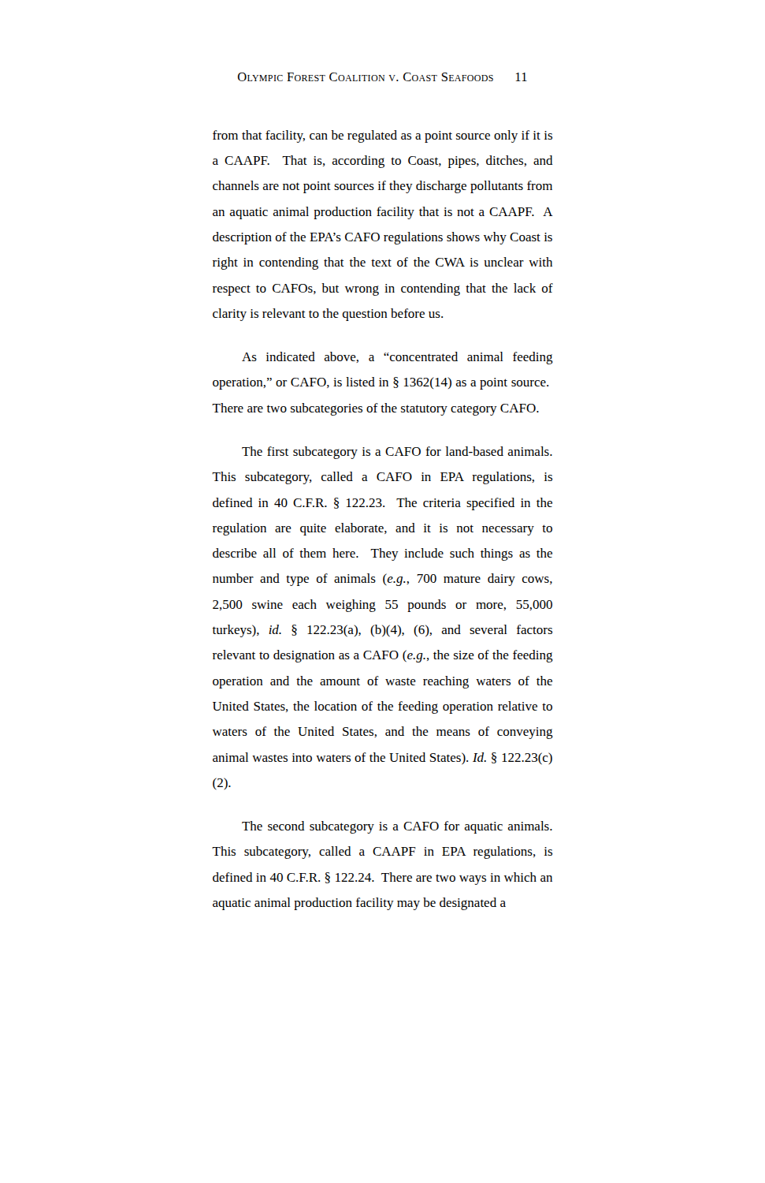Olympic Forest Coalition v. Coast Seafoods 11
from that facility, can be regulated as a point source only if it is a CAAPF. That is, according to Coast, pipes, ditches, and channels are not point sources if they discharge pollutants from an aquatic animal production facility that is not a CAAPF. A description of the EPA’s CAFO regulations shows why Coast is right in contending that the text of the CWA is unclear with respect to CAFOs, but wrong in contending that the lack of clarity is relevant to the question before us.
As indicated above, a “concentrated animal feeding operation,” or CAFO, is listed in § 1362(14) as a point source. There are two subcategories of the statutory category CAFO.
The first subcategory is a CAFO for land-based animals. This subcategory, called a CAFO in EPA regulations, is defined in 40 C.F.R. § 122.23. The criteria specified in the regulation are quite elaborate, and it is not necessary to describe all of them here. They include such things as the number and type of animals (e.g., 700 mature dairy cows, 2,500 swine each weighing 55 pounds or more, 55,000 turkeys), id. § 122.23(a), (b)(4), (6), and several factors relevant to designation as a CAFO (e.g., the size of the feeding operation and the amount of waste reaching waters of the United States, the location of the feeding operation relative to waters of the United States, and the means of conveying animal wastes into waters of the United States). Id. § 122.23(c)(2).
The second subcategory is a CAFO for aquatic animals. This subcategory, called a CAAPF in EPA regulations, is defined in 40 C.F.R. § 122.24. There are two ways in which an aquatic animal production facility may be designated a